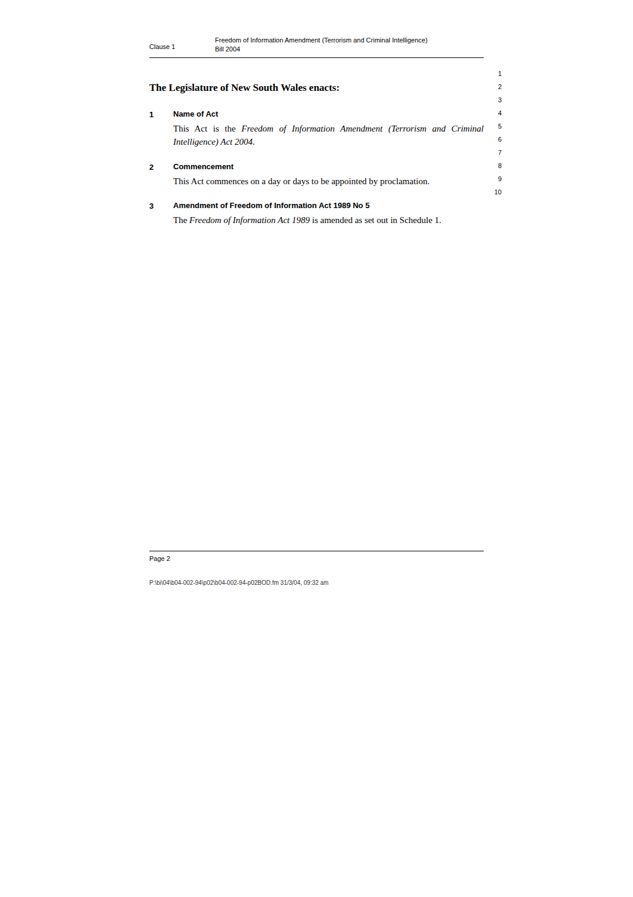Clause 1
Freedom of Information Amendment (Terrorism and Criminal Intelligence)
Bill 2004
1
2
3
4
5
6
7
8
9
10
The Legislature of New South Wales enacts:
1
Name of Act
This Act is the Freedom of Information Amendment (Terrorism and Criminal Intelligence) Act 2004.
2
Commencement
This Act commences on a day or days to be appointed by proclamation.
3
Amendment of Freedom of Information Act 1989 No 5
The Freedom of Information Act 1989 is amended as set out in Schedule 1.
Page 2
P:\bi\04\b04-002-94\p02\b04-002-94-p02BOD.fm 31/3/04, 09:32 am